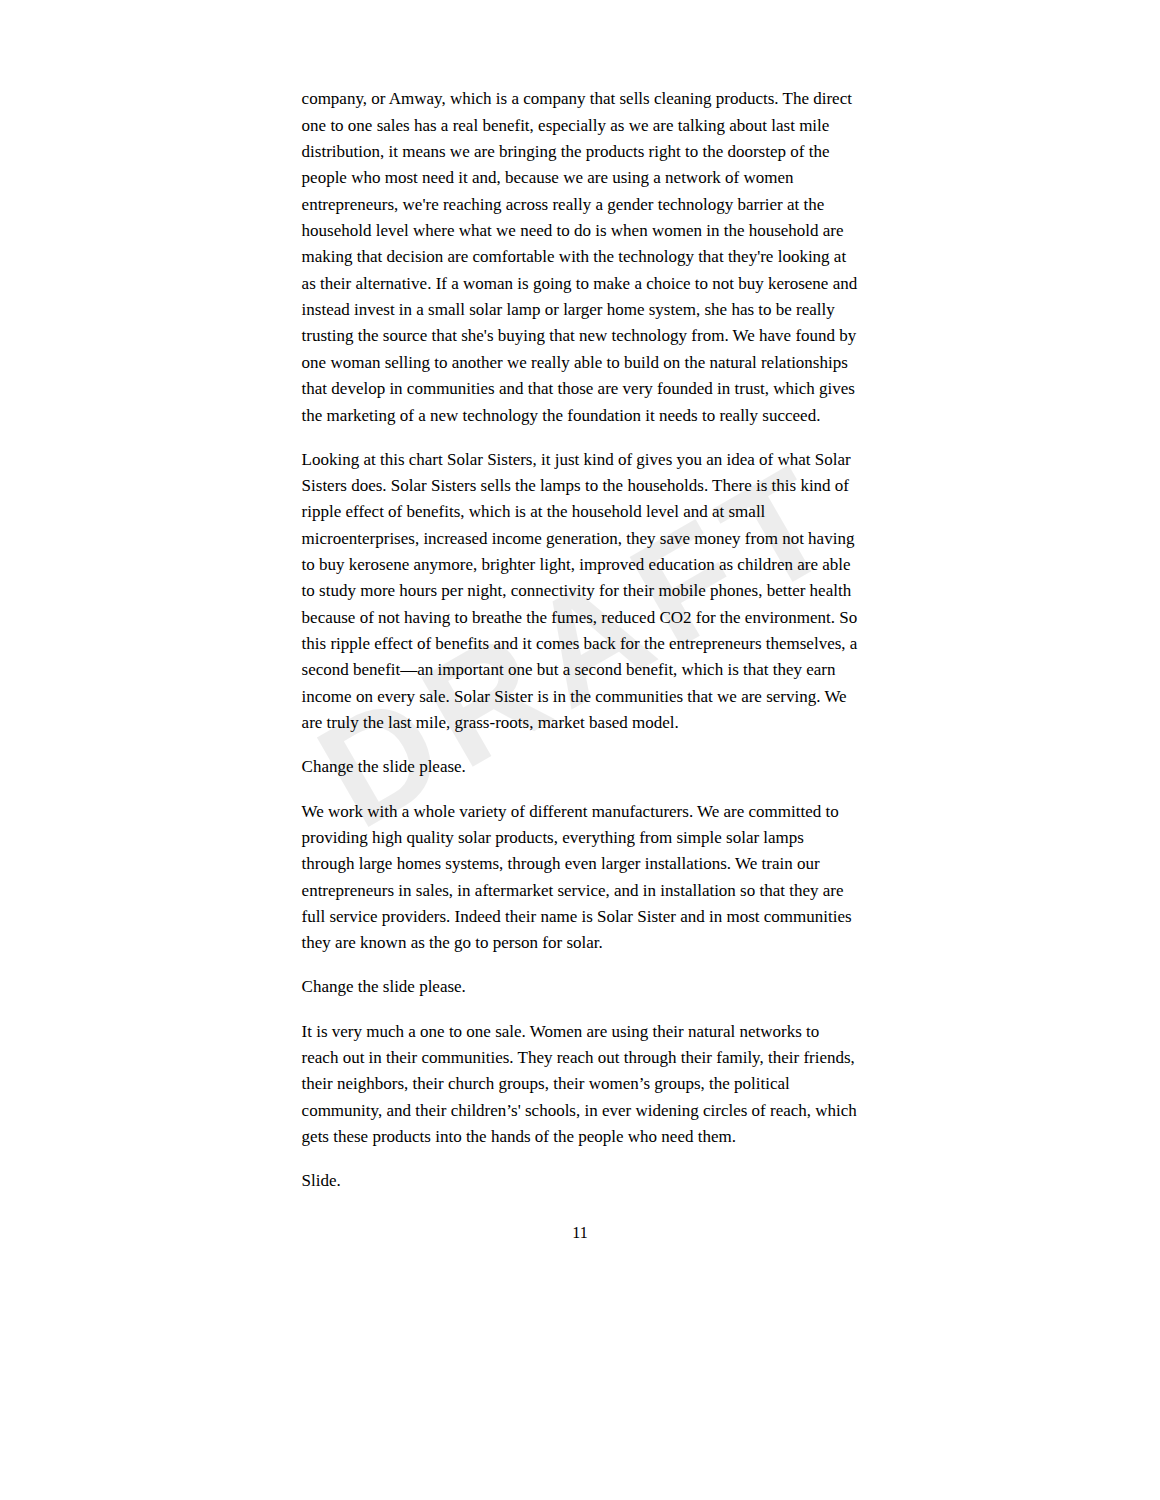DRAFT
company, or Amway, which is a company that sells cleaning products. The direct one to one sales has a real benefit, especially as we are talking about last mile distribution, it means we are bringing the products right to the doorstep of the people who most need it and, because we are using a network of women entrepreneurs, we're reaching across really a gender technology barrier at the household level where what we need to do is when women in the household are making that decision are comfortable with the technology that they're looking at as their alternative. If a woman is going to make a choice to not buy kerosene and instead invest in a small solar lamp or larger home system, she has to be really trusting the source that she's buying that new technology from. We have found by one woman selling to another we really able to build on the natural relationships that develop in communities and that those are very founded in trust, which gives the marketing of a new technology the foundation it needs to really succeed.
Looking at this chart Solar Sisters, it just kind of gives you an idea of what Solar Sisters does. Solar Sisters sells the lamps to the households. There is this kind of ripple effect of benefits, which is at the household level and at small microenterprises, increased income generation, they save money from not having to buy kerosene anymore, brighter light, improved education as children are able to study more hours per night, connectivity for their mobile phones, better health because of not having to breathe the fumes, reduced CO2 for the environment. So this ripple effect of benefits and it comes back for the entrepreneurs themselves, a second benefit—an important one but a second benefit, which is that they earn income on every sale. Solar Sister is in the communities that we are serving. We are truly the last mile, grass-roots, market based model.
Change the slide please.
We work with a whole variety of different manufacturers. We are committed to providing high quality solar products, everything from simple solar lamps through large homes systems, through even larger installations. We train our entrepreneurs in sales, in aftermarket service, and in installation so that they are full service providers. Indeed their name is Solar Sister and in most communities they are known as the go to person for solar.
Change the slide please.
It is very much a one to one sale. Women are using their natural networks to reach out in their communities. They reach out through their family, their friends, their neighbors, their church groups, their women’s groups, the political community, and their children’s' schools, in ever widening circles of reach, which gets these products into the hands of the people who need them.
Slide.
11